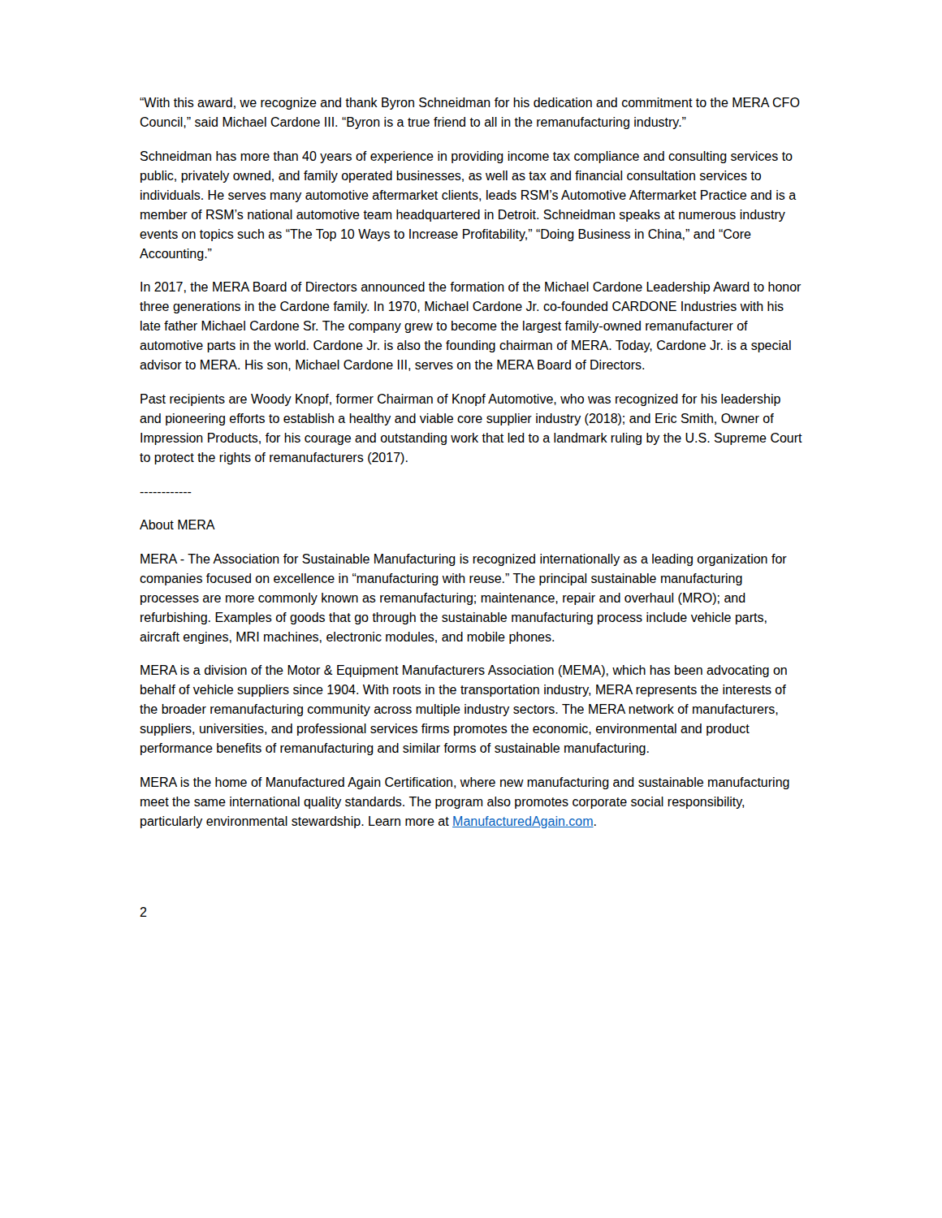“With this award, we recognize and thank Byron Schneidman for his dedication and commitment to the MERA CFO Council,” said Michael Cardone III. “Byron is a true friend to all in the remanufacturing industry.”
Schneidman has more than 40 years of experience in providing income tax compliance and consulting services to public, privately owned, and family operated businesses, as well as tax and financial consultation services to individuals. He serves many automotive aftermarket clients, leads RSM’s Automotive Aftermarket Practice and is a member of RSM’s national automotive team headquartered in Detroit. Schneidman speaks at numerous industry events on topics such as “The Top 10 Ways to Increase Profitability,” “Doing Business in China,” and “Core Accounting.”
In 2017, the MERA Board of Directors announced the formation of the Michael Cardone Leadership Award to honor three generations in the Cardone family. In 1970, Michael Cardone Jr. co-founded CARDONE Industries with his late father Michael Cardone Sr. The company grew to become the largest family-owned remanufacturer of automotive parts in the world. Cardone Jr. is also the founding chairman of MERA. Today, Cardone Jr. is a special advisor to MERA. His son, Michael Cardone III, serves on the MERA Board of Directors.
Past recipients are Woody Knopf, former Chairman of Knopf Automotive, who was recognized for his leadership and pioneering efforts to establish a healthy and viable core supplier industry (2018); and Eric Smith, Owner of Impression Products, for his courage and outstanding work that led to a landmark ruling by the U.S. Supreme Court to protect the rights of remanufacturers (2017).
------------
About MERA
MERA - The Association for Sustainable Manufacturing is recognized internationally as a leading organization for companies focused on excellence in “manufacturing with reuse.” The principal sustainable manufacturing processes are more commonly known as remanufacturing; maintenance, repair and overhaul (MRO); and refurbishing. Examples of goods that go through the sustainable manufacturing process include vehicle parts, aircraft engines, MRI machines, electronic modules, and mobile phones.
MERA is a division of the Motor & Equipment Manufacturers Association (MEMA), which has been advocating on behalf of vehicle suppliers since 1904. With roots in the transportation industry, MERA represents the interests of the broader remanufacturing community across multiple industry sectors. The MERA network of manufacturers, suppliers, universities, and professional services firms promotes the economic, environmental and product performance benefits of remanufacturing and similar forms of sustainable manufacturing.
MERA is the home of Manufactured Again Certification, where new manufacturing and sustainable manufacturing meet the same international quality standards. The program also promotes corporate social responsibility, particularly environmental stewardship. Learn more at ManufacturedAgain.com.
2